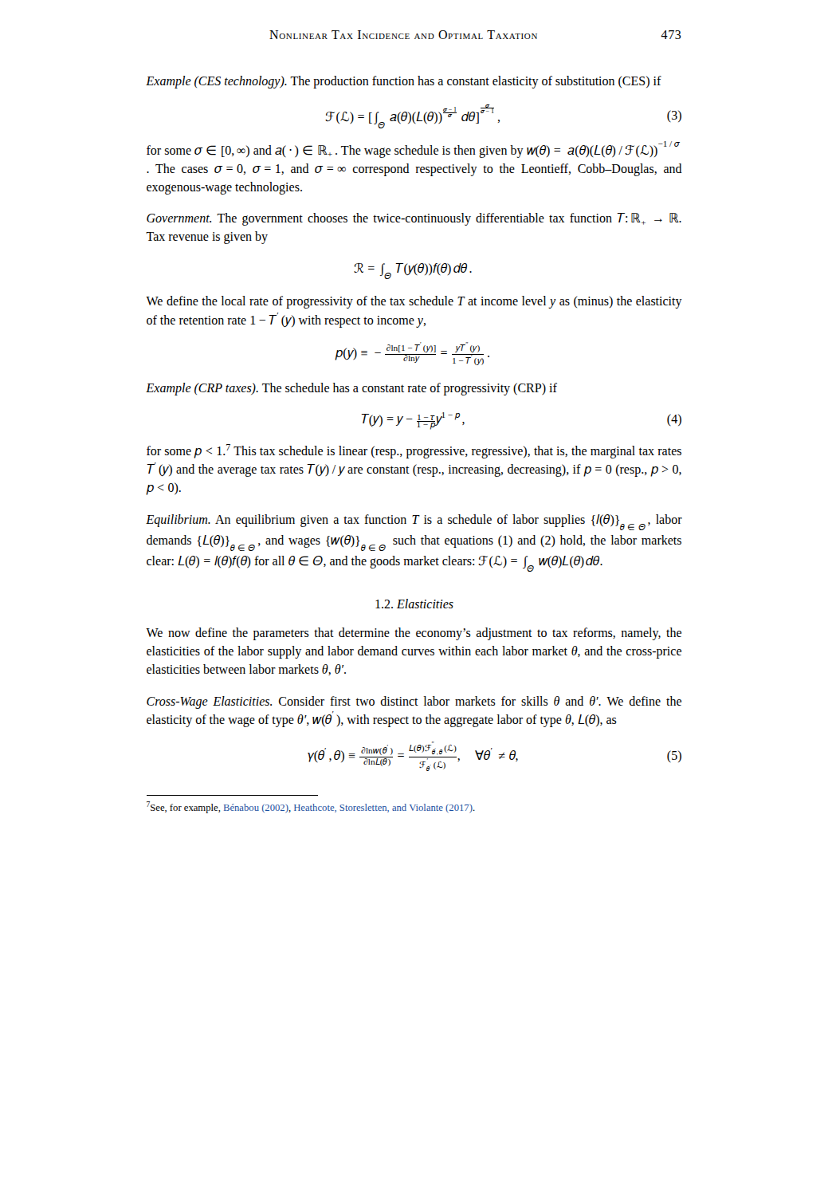Nonlinear Tax Incidence and Optimal Taxation 473
Example (CES technology). The production function has a constant elasticity of substitution (CES) if
ℱ(ℒ)= [ ∫Θ a(θ) (L(θ)) σ−1σ dθ ] σσ−1 , (3)
for some σ∈[0,∞) and a(⋅)∈ℝ+. The wage schedule is then given by w(θ)= a(θ)(L(θ)/ℱ(ℒ))−1/σ. The cases σ=0, σ=1, and σ=∞ correspond respectively to the Leontieff, Cobb–Douglas, and exogenous-wage technologies.
Government. The government chooses the twice-continuously differentiable tax function T:ℝ+→ℝ. Tax revenue is given by
ℛ= ∫Θ T(y(θ)) f(θ)dθ.
We define the local rate of progressivity of the tax schedule T at income level y as (minus) the elasticity of the retention rate 1−T′(y) with respect to income y,
p(y)≡ − ∂ln[1−T′(y)] ∂lny = yT″(y) 1−T′(y) .
Example (CRP taxes). The schedule has a constant rate of progressivity (CRP) if
T(y)=y− 1−τ 1−p y1−p , (4)
for some p<1.7 This tax schedule is linear (resp., progressive, regressive), that is, the marginal tax rates T′(y) and the average tax rates T(y)/y are constant (resp., increasing, decreasing), if p=0 (resp., p>0, p<0).
Equilibrium. An equilibrium given a tax function T is a schedule of labor supplies {l(θ)}θ∈Θ, labor demands {L(θ)}θ∈Θ, and wages {w(θ)}θ∈Θ such that equations (1) and (2) hold, the labor markets clear: L(θ)=l(θ)f(θ) for all θ∈Θ, and the goods market clears: ℱ(ℒ)=∫Θw(θ)L(θ)dθ.
1.2. Elasticities
We now define the parameters that determine the economy’s adjustment to tax reforms, namely, the elasticities of the labor supply and labor demand curves within each labor market θ, and the cross-price elasticities between labor markets θ, θ′.
Cross-Wage Elasticities. Consider first two distinct labor markets for skills θ and θ′. We define the elasticity of the wage of type θ′, w(θ′), with respect to the aggregate labor of type θ, L(θ), as
γ(θ′,θ) ≡ ∂lnw(θ′) ∂lnL(θ) = L(θ)ℱθ′,θ″(ℒ) ℱθ′′(ℒ) , ∀θ′≠θ, (5)
7See, for example, Bénabou (2002), Heathcote, Storesletten, and Violante (2017).